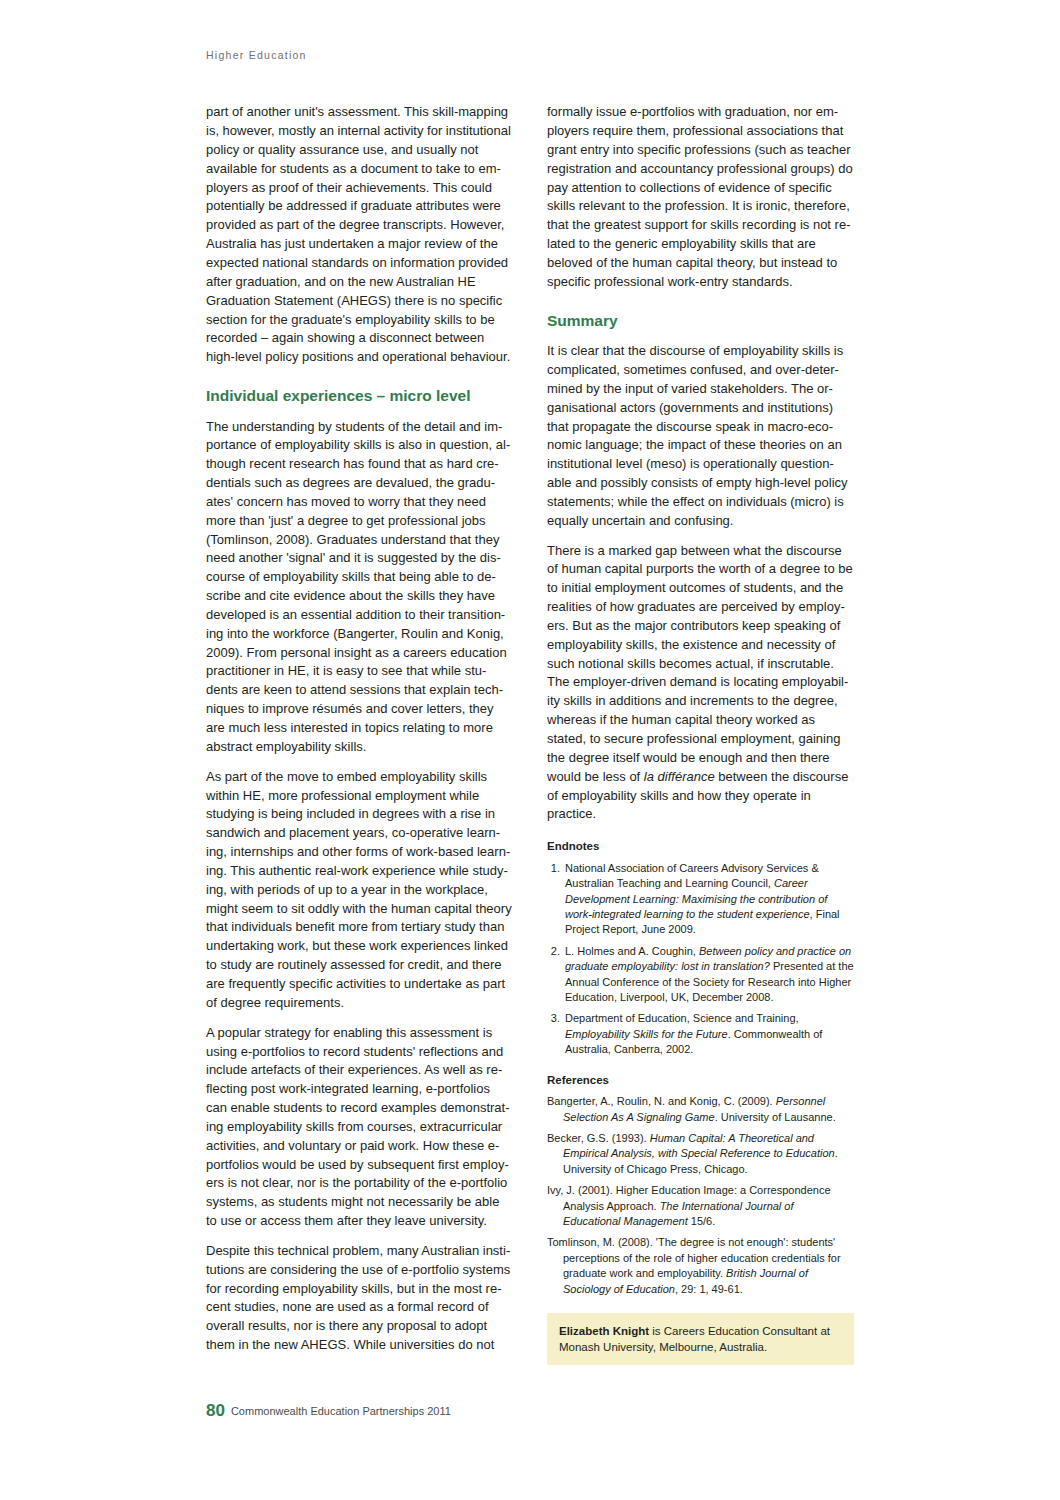Higher Education
part of another unit's assessment. This skill-mapping is, however, mostly an internal activity for institutional policy or quality assurance use, and usually not available for students as a document to take to employers as proof of their achievements. This could potentially be addressed if graduate attributes were provided as part of the degree transcripts. However, Australia has just undertaken a major review of the expected national standards on information provided after graduation, and on the new Australian HE Graduation Statement (AHEGS) there is no specific section for the graduate's employability skills to be recorded – again showing a disconnect between high-level policy positions and operational behaviour.
Individual experiences – micro level
The understanding by students of the detail and importance of employability skills is also in question, although recent research has found that as hard credentials such as degrees are devalued, the graduates' concern has moved to worry that they need more than 'just' a degree to get professional jobs (Tomlinson, 2008). Graduates understand that they need another 'signal' and it is suggested by the discourse of employability skills that being able to describe and cite evidence about the skills they have developed is an essential addition to their transitioning into the workforce (Bangerter, Roulin and Konig, 2009). From personal insight as a careers education practitioner in HE, it is easy to see that while students are keen to attend sessions that explain techniques to improve résumés and cover letters, they are much less interested in topics relating to more abstract employability skills.
As part of the move to embed employability skills within HE, more professional employment while studying is being included in degrees with a rise in sandwich and placement years, co-operative learning, internships and other forms of work-based learning. This authentic real-work experience while studying, with periods of up to a year in the workplace, might seem to sit oddly with the human capital theory that individuals benefit more from tertiary study than undertaking work, but these work experiences linked to study are routinely assessed for credit, and there are frequently specific activities to undertake as part of degree requirements.
A popular strategy for enabling this assessment is using e-portfolios to record students' reflections and include artefacts of their experiences. As well as reflecting post work-integrated learning, e-portfolios can enable students to record examples demonstrating employability skills from courses, extracurricular activities, and voluntary or paid work. How these e-portfolios would be used by subsequent first employers is not clear, nor is the portability of the e-portfolio systems, as students might not necessarily be able to use or access them after they leave university.
Despite this technical problem, many Australian institutions are considering the use of e-portfolio systems for recording employability skills, but in the most recent studies, none are used as a formal record of overall results, nor is there any proposal to adopt them in the new AHEGS. While universities do not formally issue e-portfolios with graduation, nor employers require them, professional associations that grant entry into specific professions (such as teacher registration and accountancy professional groups) do pay attention to collections of evidence of specific skills relevant to the profession. It is ironic, therefore, that the greatest support for skills recording is not related to the generic employability skills that are beloved of the human capital theory, but instead to specific professional work-entry standards.
Summary
It is clear that the discourse of employability skills is complicated, sometimes confused, and over-determined by the input of varied stakeholders. The organisational actors (governments and institutions) that propagate the discourse speak in macro-economic language; the impact of these theories on an institutional level (meso) is operationally questionable and possibly consists of empty high-level policy statements; while the effect on individuals (micro) is equally uncertain and confusing.
There is a marked gap between what the discourse of human capital purports the worth of a degree to be to initial employment outcomes of students, and the realities of how graduates are perceived by employers. But as the major contributors keep speaking of employability skills, the existence and necessity of such notional skills becomes actual, if inscrutable. The employer-driven demand is locating employability skills in additions and increments to the degree, whereas if the human capital theory worked as stated, to secure professional employment, gaining the degree itself would be enough and then there would be less of la différance between the discourse of employability skills and how they operate in practice.
Endnotes
National Association of Careers Advisory Services & Australian Teaching and Learning Council, Career Development Learning: Maximising the contribution of work-integrated learning to the student experience, Final Project Report, June 2009.
L. Holmes and A. Coughin, Between policy and practice on graduate employability: lost in translation? Presented at the Annual Conference of the Society for Research into Higher Education, Liverpool, UK, December 2008.
Department of Education, Science and Training, Employability Skills for the Future. Commonwealth of Australia, Canberra, 2002.
References
Bangerter, A., Roulin, N. and Konig, C. (2009). Personnel Selection As A Signaling Game. University of Lausanne.
Becker, G.S. (1993). Human Capital: A Theoretical and Empirical Analysis, with Special Reference to Education. University of Chicago Press, Chicago.
Ivy, J. (2001). Higher Education Image: a Correspondence Analysis Approach. The International Journal of Educational Management 15/6.
Tomlinson, M. (2008). 'The degree is not enough': students' perceptions of the role of higher education credentials for graduate work and employability. British Journal of Sociology of Education, 29: 1, 49-61.
Elizabeth Knight is Careers Education Consultant at Monash University, Melbourne, Australia.
80 Commonwealth Education Partnerships 2011